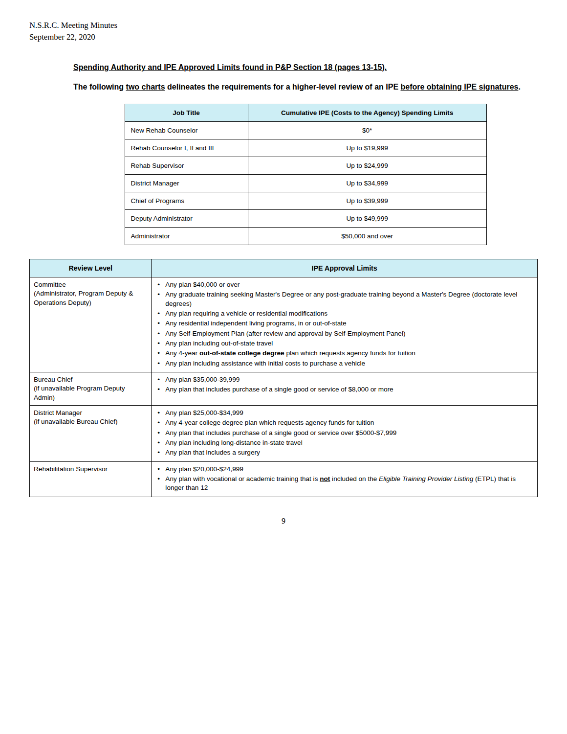N.S.R.C. Meeting Minutes
September 22, 2020
Spending Authority and IPE Approved Limits found in P&P Section 18 (pages 13-15).
The following two charts delineates the requirements for a higher-level review of an IPE before obtaining IPE signatures.
| Job Title | Cumulative IPE (Costs to the Agency) Spending Limits |
| --- | --- |
| New Rehab Counselor | $0* |
| Rehab Counselor I, II and III | Up to $19,999 |
| Rehab Supervisor | Up to $24,999 |
| District Manager | Up to $34,999 |
| Chief of Programs | Up to $39,999 |
| Deputy Administrator | Up to $49,999 |
| Administrator | $50,000 and over |
| Review Level | IPE Approval Limits |
| --- | --- |
| Committee (Administrator, Program Deputy & Operations Deputy) | Any plan $40,000 or over Any graduate training seeking Master's Degree or any post-graduate training beyond a Master's Degree (doctorate level degrees) Any plan requiring a vehicle or residential modifications Any residential independent living programs, in or out-of-state Any Self-Employment Plan (after review and approval by Self-Employment Panel) Any plan including out-of-state travel Any 4-year out-of-state college degree plan which requests agency funds for tuition Any plan including assistance with initial costs to purchase a vehicle |
| Bureau Chief (if unavailable Program Deputy Admin) | Any plan $35,000-39,999 Any plan that includes purchase of a single good or service of $8,000 or more |
| District Manager (if unavailable Bureau Chief) | Any plan $25,000-$34,999 Any 4-year college degree plan which requests agency funds for tuition Any plan that includes purchase of a single good or service over $5000-$7,999 Any plan including long-distance in-state travel Any plan that includes a surgery |
| Rehabilitation Supervisor | Any plan $20,000-$24,999 Any plan with vocational or academic training that is not included on the Eligible Training Provider Listing (ETPL) that is longer than 12 |
9